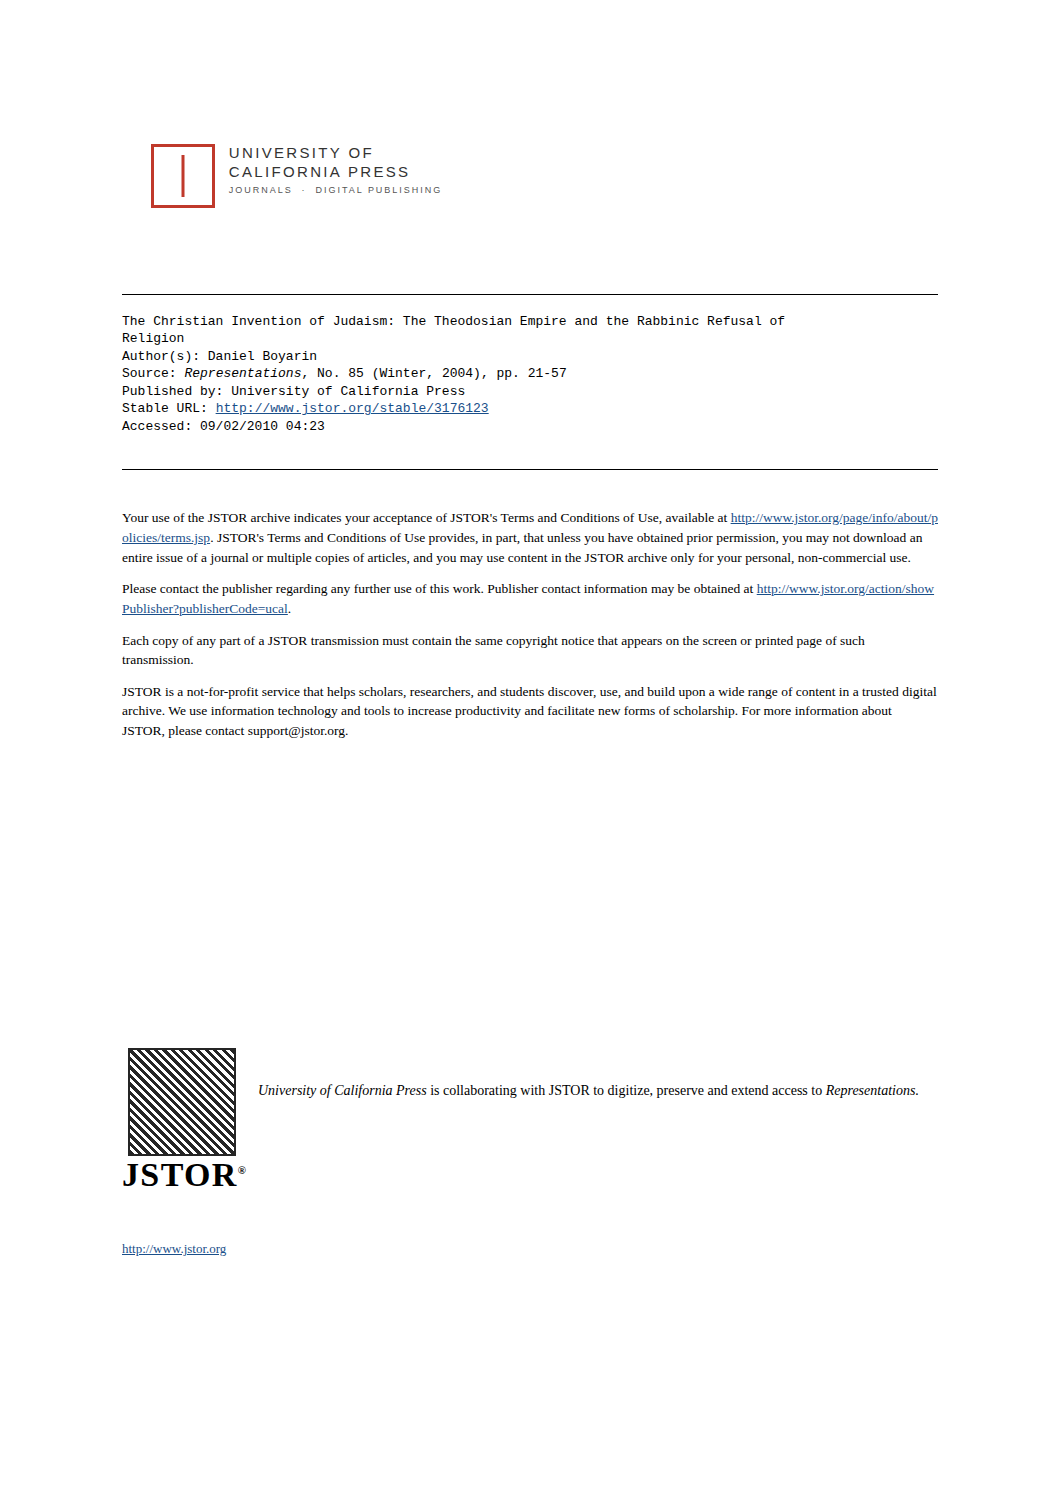UNIVERSITY OF CALIFORNIA PRESS JOURNALS · DIGITAL PUBLISHING
The Christian Invention of Judaism: The Theodosian Empire and the Rabbinic Refusal of
Religion
Author(s): Daniel Boyarin
Source: Representations, No. 85 (Winter, 2004), pp. 21-57
Published by: University of California Press
Stable URL: http://www.jstor.org/stable/3176123
Accessed: 09/02/2010 04:23
Your use of the JSTOR archive indicates your acceptance of JSTOR's Terms and Conditions of Use, available at http://www.jstor.org/page/info/about/policies/terms.jsp. JSTOR's Terms and Conditions of Use provides, in part, that unless you have obtained prior permission, you may not download an entire issue of a journal or multiple copies of articles, and you may use content in the JSTOR archive only for your personal, non-commercial use.
Please contact the publisher regarding any further use of this work. Publisher contact information may be obtained at http://www.jstor.org/action/showPublisher?publisherCode=ucal.
Each copy of any part of a JSTOR transmission must contain the same copyright notice that appears on the screen or printed page of such transmission.
JSTOR is a not-for-profit service that helps scholars, researchers, and students discover, use, and build upon a wide range of content in a trusted digital archive. We use information technology and tools to increase productivity and facilitate new forms of scholarship. For more information about JSTOR, please contact support@jstor.org.
JSTOR®
University of California Press is collaborating with JSTOR to digitize, preserve and extend access to Representations.
http://www.jstor.org